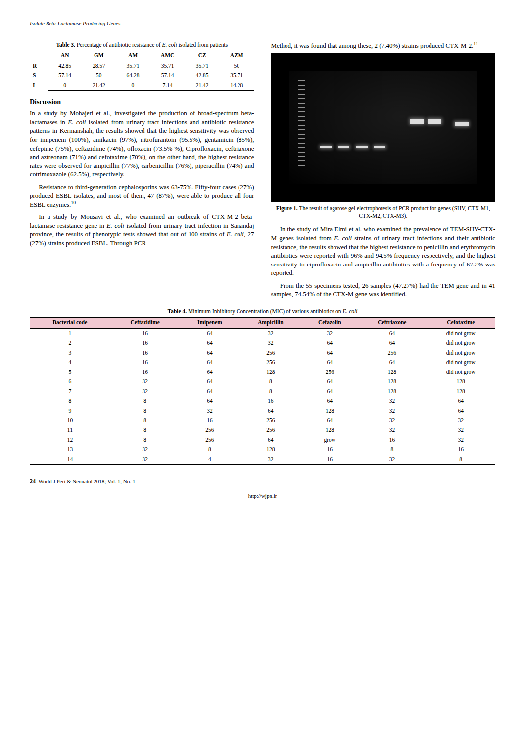Isolate Beta-Lactamase Producing Genes
Table 3. Percentage of antibiotic resistance of E. coli isolated from patients
| | AN | GM | AM | AMC | CZ | AZM |
| --- | --- | --- | --- | --- | --- | --- |
| R | 42.85 | 28.57 | 35.71 | 35.71 | 35.71 | 50 |
| S | 57.14 | 50 | 64.28 | 57.14 | 42.85 | 35.71 |
| I | 0 | 21.42 | 0 | 7.14 | 21.42 | 14.28 |
Discussion
In a study by Mohajeri et al., investigated the production of broad-spectrum beta-lactamases in E. coli isolated from urinary tract infections and antibiotic resistance patterns in Kermanshah, the results showed that the highest sensitivity was observed for imipenem (100%), amikacin (97%), nitrofurantoin (95.5%), gentamicin (85%), cefepime (75%), ceftazidime (74%), ofloxacin (73.5% %), Ciprofloxacin, ceftriaxone and aztreonam (71%) and cefotaxime (70%), on the other hand, the highest resistance rates were observed for ampicillin (77%), carbenicillin (76%), piperacillin (74%) and cotrimoxazole (62.5%), respectively.
Resistance to third-generation cephalosporins was 63-75%. Fifty-four cases (27%) produced ESBL isolates, and most of them, 47 (87%), were able to produce all four ESBL enzymes.10
In a study by Mousavi et al., who examined an outbreak of CTX-M-2 beta-lactamase resistance gene in E. coli isolated from urinary tract infection in Sanandaj province, the results of phenotypic tests showed that out of 100 strains of E. coli, 27 (27%) strains produced ESBL. Through PCR
Method, it was found that among these, 2 (7.40%) strains produced CTX-M-2.11
Figure 1. The result of agarose gel electrophoresis of PCR product for genes (SHV, CTX-M1, CTX-M2, CTX-M3).
In the study of Mira Elmi et al. who examined the prevalence of TEM-SHV-CTX-M genes isolated from E. coli strains of urinary tract infections and their antibiotic resistance, the results showed that the highest resistance to penicillin and erythromycin antibiotics were reported with 96% and 94.5% frequency respectively, and the highest sensitivity to ciprofloxacin and ampicillin antibiotics with a frequency of 67.2% was reported.
From the 55 specimens tested, 26 samples (47.27%) had the TEM gene and in 41 samples, 74.54% of the CTX-M gene was identified.
Table 4. Minimum Inhibitory Concentration (MIC) of various antibiotics on E. coli
| Bacterial code | Ceftazidime | Imipenem | Ampicillin | Cefazolin | Ceftriaxone | Cefotaxime |
| --- | --- | --- | --- | --- | --- | --- |
| 1 | 16 | 64 | 32 | 32 | 64 | did not grow |
| 2 | 16 | 64 | 32 | 64 | 64 | did not grow |
| 3 | 16 | 64 | 256 | 64 | 256 | did not grow |
| 4 | 16 | 64 | 256 | 64 | 64 | did not grow |
| 5 | 16 | 64 | 128 | 256 | 128 | did not grow |
| 6 | 32 | 64 | 8 | 64 | 128 | 128 |
| 7 | 32 | 64 | 8 | 64 | 128 | 128 |
| 8 | 8 | 64 | 16 | 64 | 32 | 64 |
| 9 | 8 | 32 | 64 | 128 | 32 | 64 |
| 10 | 8 | 16 | 256 | 64 | 32 | 32 |
| 11 | 8 | 256 | 256 | 128 | 32 | 32 |
| 12 | 8 | 256 | 64 | grow | 16 | 32 |
| 13 | 32 | 8 | 128 | 16 | 8 | 16 |
| 14 | 32 | 4 | 32 | 16 | 32 | 8 |
24 World J Peri & Neonatol 2018; Vol. 1; No. 1
http://wjpn.ir